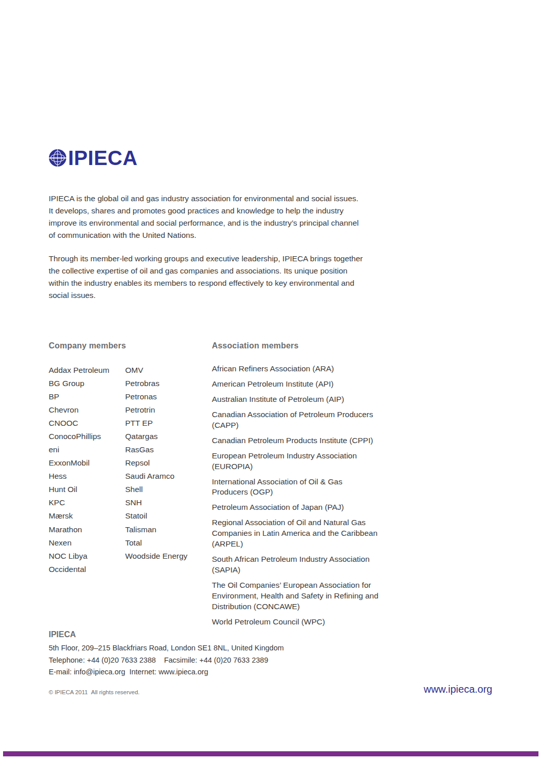IPIECA
IPIECA is the global oil and gas industry association for environmental and social issues. It develops, shares and promotes good practices and knowledge to help the industry improve its environmental and social performance, and is the industry’s principal channel of communication with the United Nations.
Through its member-led working groups and executive leadership, IPIECA brings together the collective expertise of oil and gas companies and associations. Its unique position within the industry enables its members to respond effectively to key environmental and social issues.
Company members
Addax Petroleum
BG Group
BP
Chevron
CNOOC
ConocoPhillips
eni
ExxonMobil
Hess
Hunt Oil
KPC
Mærsk
Marathon
Nexen
NOC Libya
Occidental
OMV
Petrobras
Petronas
Petrotrin
PTT EP
Qatargas
RasGas
Repsol
Saudi Aramco
Shell
SNH
Statoil
Talisman
Total
Woodside Energy
Association members
African Refiners Association (ARA)
American Petroleum Institute (API)
Australian Institute of Petroleum (AIP)
Canadian Association of Petroleum Producers (CAPP)
Canadian Petroleum Products Institute (CPPI)
European Petroleum Industry Association (EUROPIA)
International Association of Oil & Gas Producers (OGP)
Petroleum Association of Japan (PAJ)
Regional Association of Oil and Natural Gas Companies in Latin America and the Caribbean (ARPEL)
South African Petroleum Industry Association (SAPIA)
The Oil Companies’ European Association for Environment, Health and Safety in Refining and Distribution (CONCAWE)
World Petroleum Council (WPC)
IPIECA
5th Floor, 209–215 Blackfriars Road, London SE1 8NL, United Kingdom
Telephone: +44 (0)20 7633 2388 Facsimile: +44 (0)20 7633 2389
E-mail: info@ipieca.org Internet: www.ipieca.org
© IPIECA 2011 All rights reserved.
www.ipieca.org